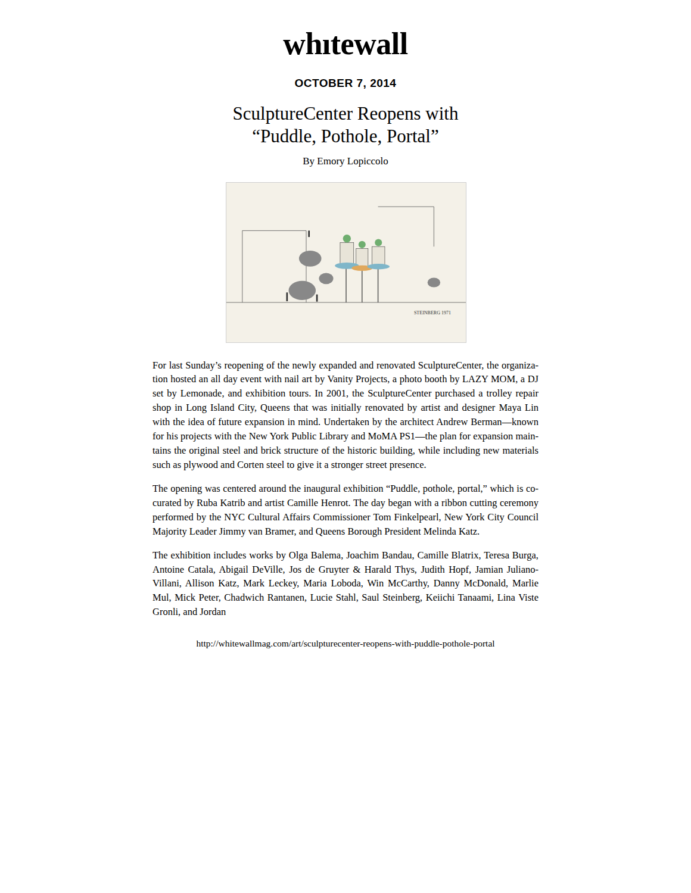whıtewall
OCTOBER 7, 2014
SculptureCenter Reopens with
“Puddle, Pothole, Portal”
By Emory Lopiccolo
For last Sunday’s reopening of the newly expanded and renovated SculptureCenter, the organization hosted an all day event with nail art by Vanity Projects, a photo booth by LAZY MOM, a DJ set by Lemonade, and exhibition tours. In 2001, the SculptureCenter purchased a trolley repair shop in Long Island City, Queens that was initially renovated by artist and designer Maya Lin with the idea of future expansion in mind. Undertaken by the architect Andrew Berman—known for his projects with the New York Public Library and MoMA PS1—the plan for expansion maintains the original steel and brick structure of the historic building, while including new materials such as plywood and Corten steel to give it a stronger street presence.
The opening was centered around the inaugural exhibition “Puddle, pothole, portal,” which is co-curated by Ruba Katrib and artist Camille Henrot. The day began with a ribbon cutting ceremony performed by the NYC Cultural Affairs Commissioner Tom Finkelpearl, New York City Council Majority Leader Jimmy van Bramer, and Queens Borough President Melinda Katz.
The exhibition includes works by Olga Balema, Joachim Bandau, Camille Blatrix, Teresa Burga, Antoine Catala, Abigail DeVille, Jos de Gruyter & Harald Thys, Judith Hopf, Jamian Juliano-Villani, Allison Katz, Mark Leckey, Maria Loboda, Win McCarthy, Danny McDonald, Marlie Mul, Mick Peter, Chadwich Rantanen, Lucie Stahl, Saul Steinberg, Keiichi Tanaami, Lina Viste Gronli, and Jordan
http://whitewallmag.com/art/sculpturecenter-reopens-with-puddle-pothole-portal